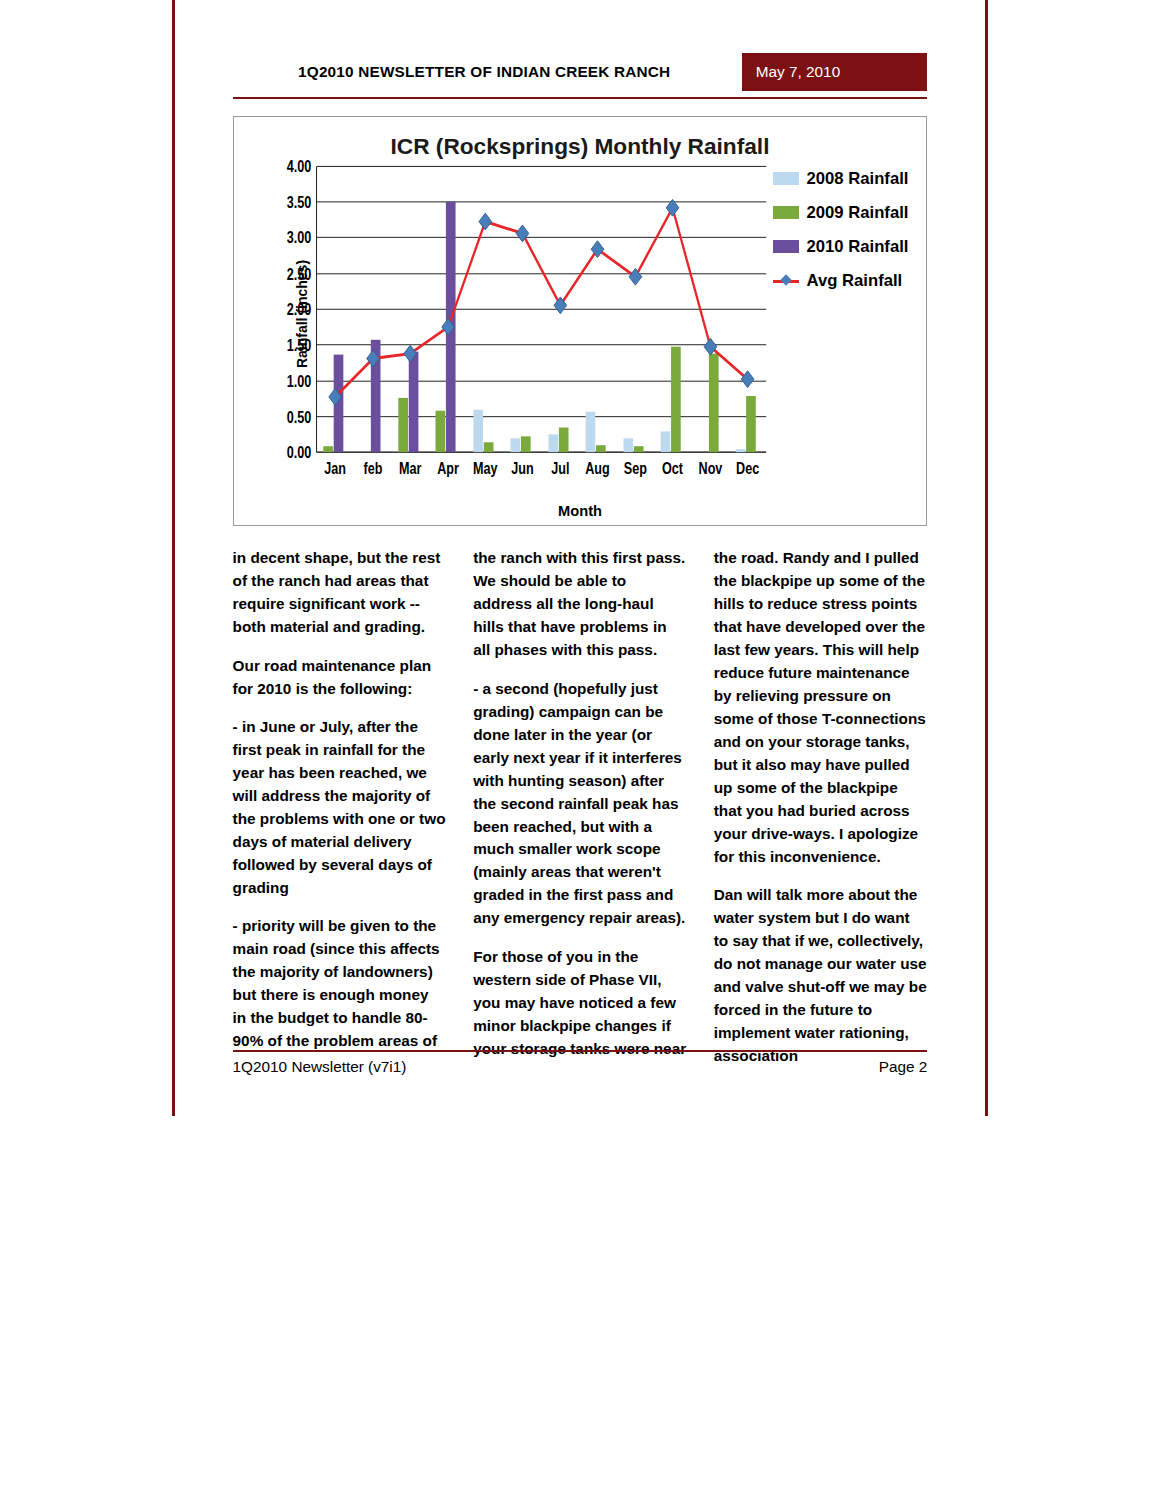1Q2010 NEWSLETTER OF INDIAN CREEK RANCH
May 7, 2010
ICR (Rocksprings) Monthly Rainfall
Rainfall (inches)
2008 Rainfall
2009 Rainfall
2010 Rainfall
Avg Rainfall
4.00 3.50 3.00 2.50 2.00 1.50 1.00 0.50 0.00 Jan feb Mar Apr May Jun Jul Aug Sep Oct Nov Dec
Month
in decent shape, but the rest of the ranch had areas that require significant work -- both material and grading.
Our road maintenance plan for 2010 is the following:
- in June or July, after the first peak in rainfall for the year has been reached, we will address the majority of the problems with one or two days of material delivery followed by several days of grading
- priority will be given to the main road (since this affects the majority of landowners) but there is enough money in the budget to handle 80-90% of the problem areas of the ranch with this first pass. We should be able to address all the long-haul hills that have problems in all phases with this pass.
- a second (hopefully just grading) campaign can be done later in the year (or early next year if it interferes with hunting season) after the second rainfall peak has been reached, but with a much smaller work scope (mainly areas that weren't graded in the first pass and any emergency repair areas).
For those of you in the western side of Phase VII, you may have noticed a few minor blackpipe changes if your storage tanks were near the road. Randy and I pulled the blackpipe up some of the hills to reduce stress points that have developed over the last few years. This will help reduce future maintenance by relieving pressure on some of those T-connections and on your storage tanks, but it also may have pulled up some of the blackpipe that you had buried across your drive-ways. I apologize for this inconvenience.
Dan will talk more about the water system but I do want to say that if we, collectively, do not manage our water use and valve shut-off we may be forced in the future to implement water rationing, association
1Q2010 Newsletter (v7i1)
Page 2